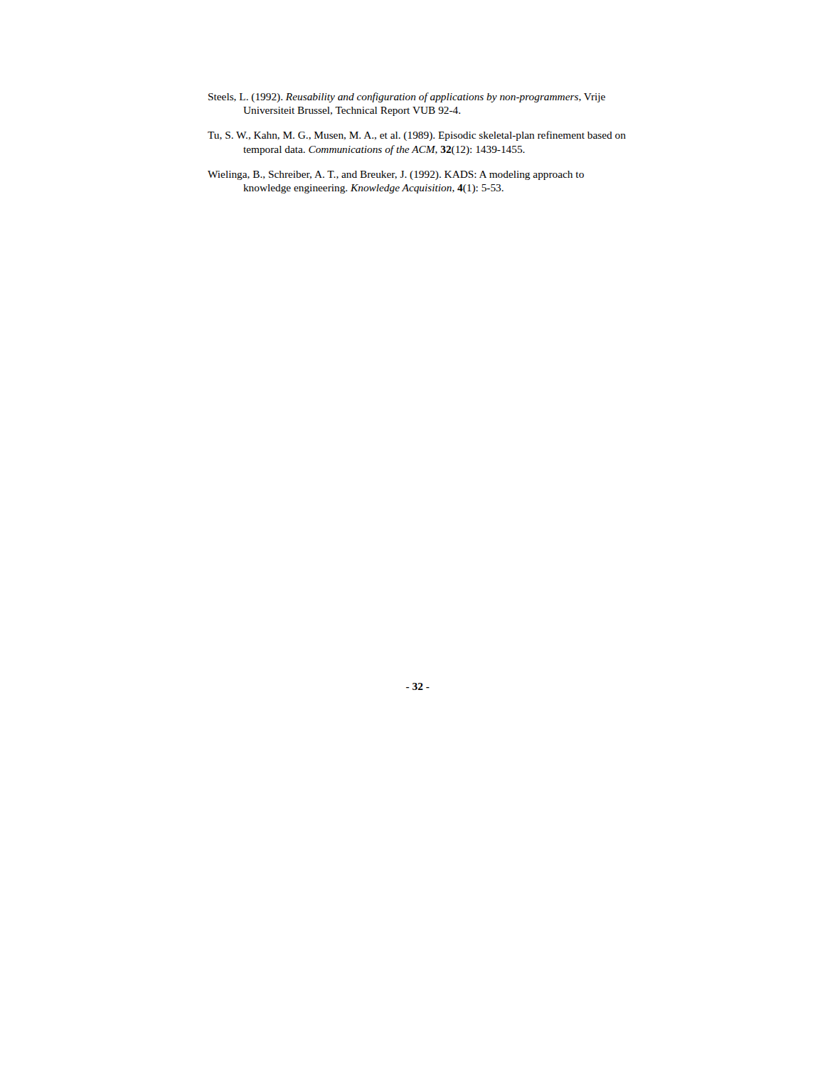Steels, L. (1992). Reusability and configuration of applications by non-programmers, Vrije Universiteit Brussel, Technical Report VUB 92-4.
Tu, S. W., Kahn, M. G., Musen, M. A., et al. (1989). Episodic skeletal-plan refinement based on temporal data. Communications of the ACM, 32(12): 1439-1455.
Wielinga, B., Schreiber, A. T., and Breuker, J. (1992). KADS: A modeling approach to knowledge engineering. Knowledge Acquisition, 4(1): 5-53.
- 32 -